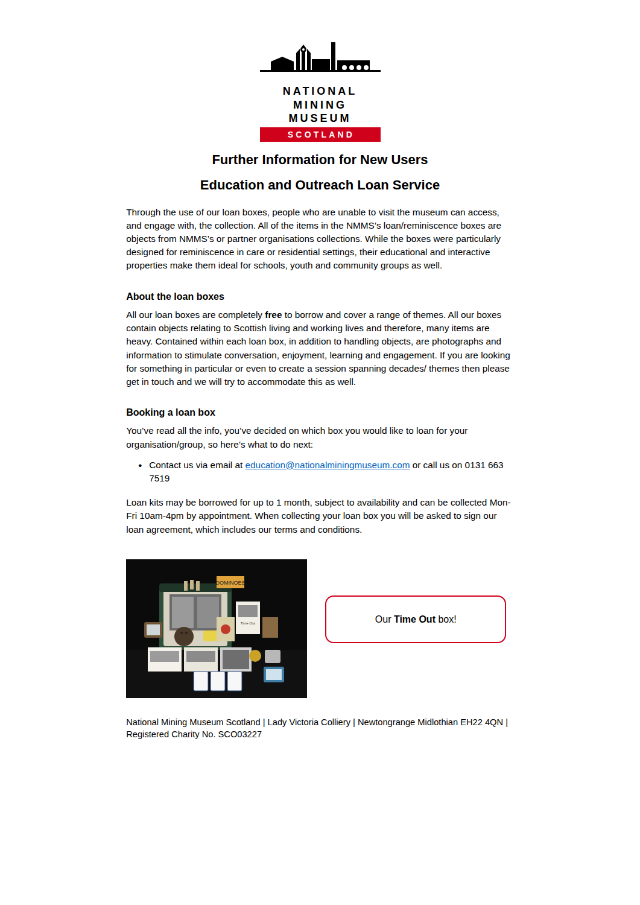NATIONAL
MINING MUSEUM
SCOTLAND
Further Information for New Users
Education and Outreach Loan Service
Through the use of our loan boxes, people who are unable to visit the museum can access, and engage with, the collection. All of the items in the NMMS’s loan/reminiscence boxes are objects from NMMS’s or partner organisations collections. While the boxes were particularly designed for reminiscence in care or residential settings, their educational and interactive properties make them ideal for schools, youth and community groups as well.
About the loan boxes
All our loan boxes are completely free to borrow and cover a range of themes. All our boxes contain objects relating to Scottish living and working lives and therefore, many items are heavy. Contained within each loan box, in addition to handling objects, are photographs and information to stimulate conversation, enjoyment, learning and engagement. If you are looking for something in particular or even to create a session spanning decades/ themes then please get in touch and we will try to accommodate this as well.
Booking a loan box
You’ve read all the info, you’ve decided on which box you would like to loan for your organisation/group, so here’s what to do next:
Contact us via email at education@nationalminingmuseum.com or call us on 0131 663 7519
Loan kits may be borrowed for up to 1 month, subject to availability and can be collected Mon-Fri 10am-4pm by appointment. When collecting your loan box you will be asked to sign our loan agreement, which includes our terms and conditions.
DOMINOES Time Out
Our Time Out box!
National Mining Museum Scotland | Lady Victoria Colliery | Newtongrange Midlothian EH22 4QN | Registered Charity No. SCO03227